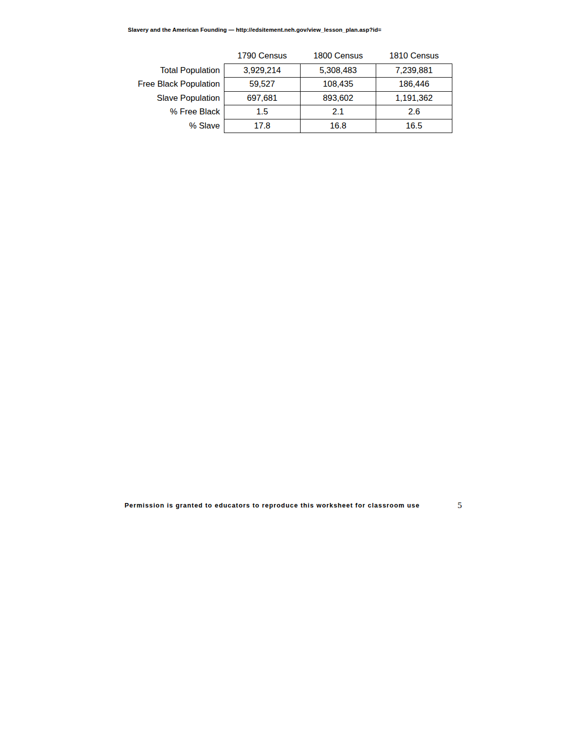Slavery and the American Founding — http://edsitement.neh.gov/view_lesson_plan.asp?id=
| | 1790 Census | 1800 Census | 1810 Census |
| --- | --- | --- | --- |
| Total Population | 3,929,214 | 5,308,483 | 7,239,881 |
| Free Black Population | 59,527 | 108,435 | 186,446 |
| Slave Population | 697,681 | 893,602 | 1,191,362 |
| % Free Black | 1.5 | 2.1 | 2.6 |
| % Slave | 17.8 | 16.8 | 16.5 |
Permission is granted to educators to reproduce this worksheet for classroom use 5